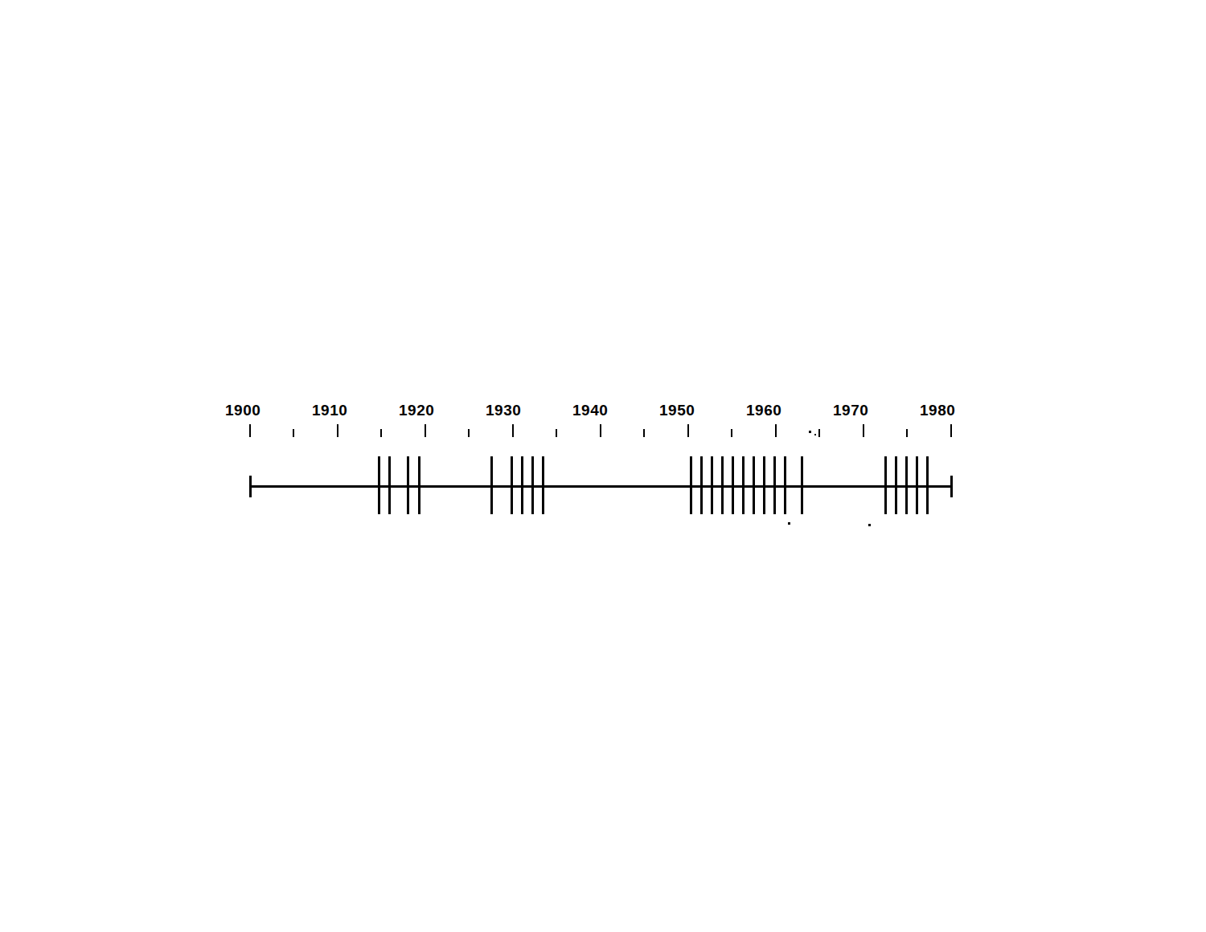1900
1910
1920
1930
1940
1950
1960
1970
1980